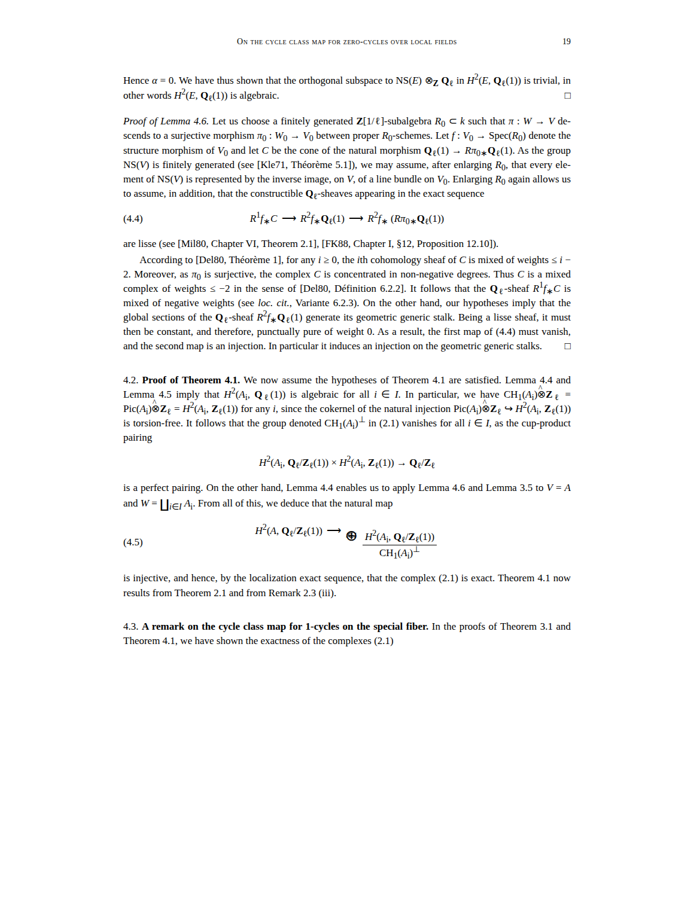On the cycle class map for zero-cycles over local fields 19
Hence α = 0. We have thus shown that the orthogonal subspace to NS(E) ⊗Z Qℓ in H2(E, Qℓ(1)) is trivial, in other words H2(E, Qℓ(1)) is algebraic. □
Proof of Lemma 4.6. Let us choose a finitely generated Z[1/ℓ]-subalgebra R0 ⊂ k such that π : W → V descends to a surjective morphism π0 : W0 → V0 between proper R0-schemes. Let f : V0 → Spec(R0) denote the structure morphism of V0 and let C be the cone of the natural morphism Qℓ(1) → Rπ0∗Qℓ(1). As the group NS(V) is finitely generated (see [Kle71, Théorème 5.1]), we may assume, after enlarging R0, that every element of NS(V) is represented by the inverse image, on V, of a line bundle on V0. Enlarging R0 again allows us to assume, in addition, that the constructible Qℓ-sheaves appearing in the exact sequence
(4.4) R1f∗C ⟶ R2f∗Qℓ(1) ⟶ R2f∗ (Rπ0∗Qℓ(1))
are lisse (see [Mil80, Chapter VI, Theorem 2.1], [FK88, Chapter I, §12, Proposition 12.10]).
According to [Del80, Théorème 1], for any i ≥ 0, the ith cohomology sheaf of C is mixed of weights ≤ i − 2. Moreover, as π0 is surjective, the complex C is concentrated in non-negative degrees. Thus C is a mixed complex of weights ≤ −2 in the sense of [Del80, Définition 6.2.2]. It follows that the Qℓ-sheaf R1f∗C is mixed of negative weights (see loc. cit., Variante 6.2.3). On the other hand, our hypotheses imply that the global sections of the Qℓ-sheaf R2f∗Qℓ(1) generate its geometric generic stalk. Being a lisse sheaf, it must then be constant, and therefore, punctually pure of weight 0. As a result, the first map of (4.4) must vanish, and the second map is an injection. In particular it induces an injection on the geometric generic stalks. □
4.2. Proof of Theorem 4.1.
We now assume the hypotheses of Theorem 4.1 are satisfied. Lemma 4.4 and Lemma 4.5 imply that H2(Ai, Qℓ(1)) is algebraic for all i ∈ I. In particular, we have CH1(Ai)⊗Zℓ = Pic(Ai)⊗Zℓ = H2(Ai, Zℓ(1)) for any i, since the cokernel of the natural injection Pic(Ai)⊗Zℓ ↪ H2(Ai, Zℓ(1)) is torsion-free. It follows that the group denoted CH1(Ai)⊥ in (2.1) vanishes for all i ∈ I, as the cup-product pairing
H2(Ai, Qℓ/Zℓ(1)) × H2(Ai, Zℓ(1)) → Qℓ/Zℓ
is a perfect pairing. On the other hand, Lemma 4.4 enables us to apply Lemma 4.6 and Lemma 3.5 to V = A and W = ∐i∈I Ai. From all of this, we deduce that the natural map
(4.5) H2(A, Qℓ/Zℓ(1)) ⟶ ⊕i∈I H2(Ai, Qℓ/Zℓ(1)) CH1(Ai)⊥
is injective, and hence, by the localization exact sequence, that the complex (2.1) is exact. Theorem 4.1 now results from Theorem 2.1 and from Remark 2.3 (iii).
4.3. A remark on the cycle class map for 1-cycles on the special fiber.
In the proofs of Theorem 3.1 and Theorem 4.1, we have shown the exactness of the complexes (2.1)